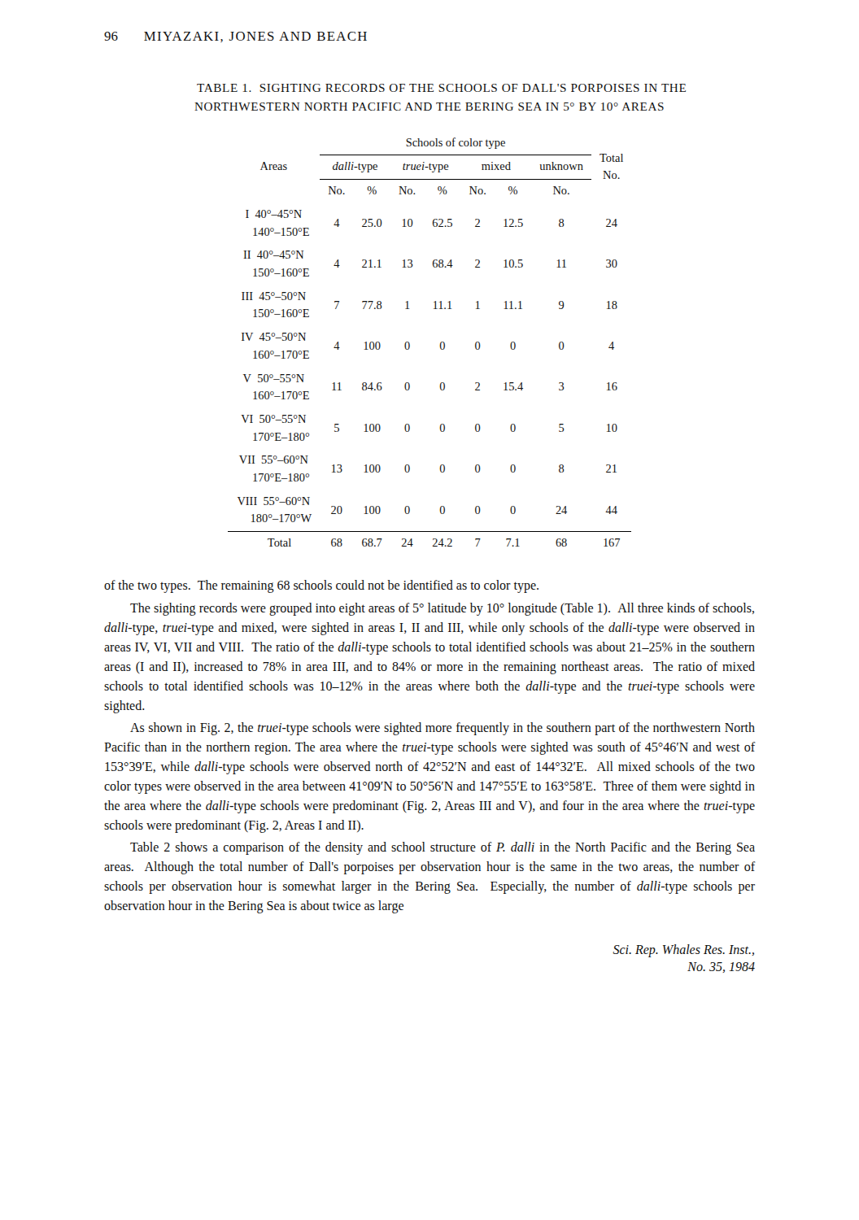96 MIYAZAKI, JONES AND BEACH
TABLE 1. SIGHTING RECORDS OF THE SCHOOLS OF DALL'S PORPOISES IN THE NORTHWESTERN NORTH PACIFIC AND THE BERING SEA IN 5° BY 10° AREAS
| Areas | Schools of color type | Total No. |
| --- | --- | --- |
| dalli -type | truei -type | mixed | unknown |
| No. | % | No. | % | No. | % | No. |
| I 40°–45°N 140°–150°E | 4 | 25.0 | 10 | 62.5 | 2 | 12.5 | 8 | 24 |
| II 40°–45°N 150°–160°E | 4 | 21.1 | 13 | 68.4 | 2 | 10.5 | 11 | 30 |
| III 45°–50°N 150°–160°E | 7 | 77.8 | 1 | 11.1 | 1 | 11.1 | 9 | 18 |
| IV 45°–50°N 160°–170°E | 4 | 100 | 0 | 0 | 0 | 0 | 0 | 4 |
| V 50°–55°N 160°–170°E | 11 | 84.6 | 0 | 0 | 2 | 15.4 | 3 | 16 |
| VI 50°–55°N 170°E–180° | 5 | 100 | 0 | 0 | 0 | 0 | 5 | 10 |
| VII 55°–60°N 170°E–180° | 13 | 100 | 0 | 0 | 0 | 0 | 8 | 21 |
| VIII 55°–60°N 180°–170°W | 20 | 100 | 0 | 0 | 0 | 0 | 24 | 44 |
| Total | 68 | 68.7 | 24 | 24.2 | 7 | 7.1 | 68 | 167 |
of the two types. The remaining 68 schools could not be identified as to color type.
The sighting records were grouped into eight areas of 5° latitude by 10° longitude (Table 1). All three kinds of schools, dalli-type, truei-type and mixed, were sighted in areas I, II and III, while only schools of the dalli-type were observed in areas IV, VI, VII and VIII. The ratio of the dalli-type schools to total identified schools was about 21–25% in the southern areas (I and II), increased to 78% in area III, and to 84% or more in the remaining northeast areas. The ratio of mixed schools to total identified schools was 10–12% in the areas where both the dalli-type and the truei-type schools were sighted.
As shown in Fig. 2, the truei-type schools were sighted more frequently in the southern part of the northwestern North Pacific than in the northern region. The area where the truei-type schools were sighted was south of 45°46′N and west of 153°39′E, while dalli-type schools were observed north of 42°52′N and east of 144°32′E. All mixed schools of the two color types were observed in the area between 41°09′N to 50°56′N and 147°55′E to 163°58′E. Three of them were sightd in the area where the dalli-type schools were predominant (Fig. 2, Areas III and V), and four in the area where the truei-type schools were predominant (Fig. 2, Areas I and II).
Table 2 shows a comparison of the density and school structure of P. dalli in the North Pacific and the Bering Sea areas. Although the total number of Dall's porpoises per observation hour is the same in the two areas, the number of schools per observation hour is somewhat larger in the Bering Sea. Especially, the number of dalli-type schools per observation hour in the Bering Sea is about twice as large
Sci. Rep. Whales Res. Inst.,
No. 35, 1984